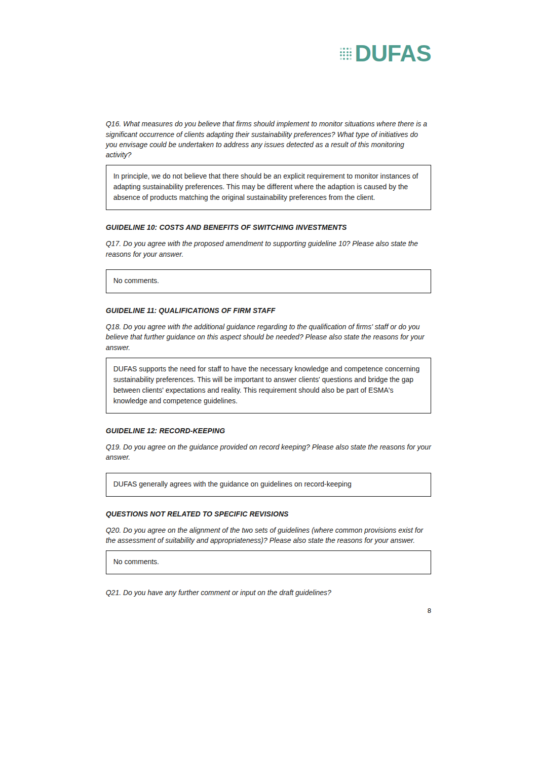DUFAS
Q16. What measures do you believe that firms should implement to monitor situations where there is a significant occurrence of clients adapting their sustainability preferences? What type of initiatives do you envisage could be undertaken to address any issues detected as a result of this monitoring activity?
In principle, we do not believe that there should be an explicit requirement to monitor instances of adapting sustainability preferences. This may be different where the adaption is caused by the absence of products matching the original sustainability preferences from the client.
GUIDELINE 10: COSTS AND BENEFITS OF SWITCHING INVESTMENTS
Q17. Do you agree with the proposed amendment to supporting guideline 10? Please also state the reasons for your answer.
No comments.
GUIDELINE 11: QUALIFICATIONS OF FIRM STAFF
Q18. Do you agree with the additional guidance regarding to the qualification of firms' staff or do you believe that further guidance on this aspect should be needed? Please also state the reasons for your answer.
DUFAS supports the need for staff to have the necessary knowledge and competence concerning sustainability preferences. This will be important to answer clients' questions and bridge the gap between clients' expectations and reality. This requirement should also be part of ESMA's knowledge and competence guidelines.
GUIDELINE 12: RECORD-KEEPING
Q19. Do you agree on the guidance provided on record keeping? Please also state the reasons for your answer.
DUFAS generally agrees with the guidance on guidelines on record-keeping
QUESTIONS NOT RELATED TO SPECIFIC REVISIONS
Q20. Do you agree on the alignment of the two sets of guidelines (where common provisions exist for the assessment of suitability and appropriateness)? Please also state the reasons for your answer.
No comments.
Q21. Do you have any further comment or input on the draft guidelines?
8